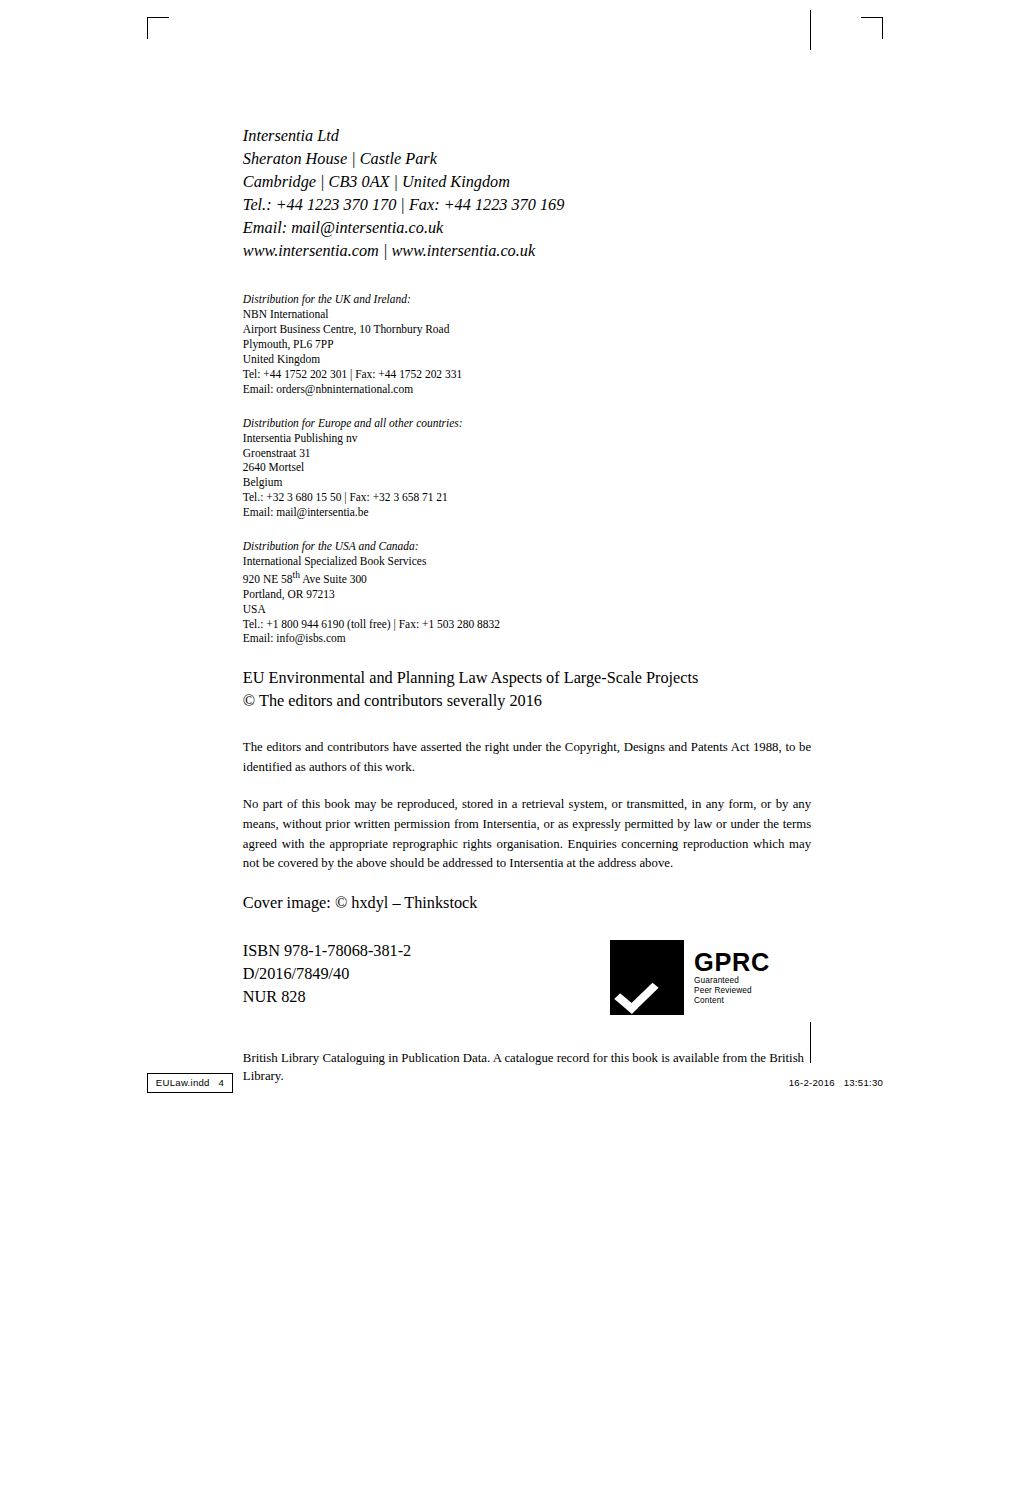Intersentia Ltd
Sheraton House | Castle Park
Cambridge | CB3 0AX | United Kingdom
Tel.: +44 1223 370 170 | Fax: +44 1223 370 169
Email: mail@intersentia.co.uk
www.intersentia.com | www.intersentia.co.uk
Distribution for the UK and Ireland:
NBN International
Airport Business Centre, 10 Thornbury Road
Plymouth, PL6 7PP
United Kingdom
Tel: +44 1752 202 301 | Fax: +44 1752 202 331
Email: orders@nbninternational.com
Distribution for Europe and all other countries:
Intersentia Publishing nv
Groenstraat 31
2640 Mortsel
Belgium
Tel.: +32 3 680 15 50 | Fax: +32 3 658 71 21
Email: mail@intersentia.be
Distribution for the USA and Canada:
International Specialized Book Services
920 NE 58th Ave Suite 300
Portland, OR 97213
USA
Tel.: +1 800 944 6190 (toll free) | Fax: +1 503 280 8832
Email: info@isbs.com
EU Environmental and Planning Law Aspects of Large-Scale Projects
© The editors and contributors severally 2016
The editors and contributors have asserted the right under the Copyright, Designs and Patents Act 1988, to be identified as authors of this work.
No part of this book may be reproduced, stored in a retrieval system, or transmitted, in any form, or by any means, without prior written permission from Intersentia, or as expressly permitted by law or under the terms agreed with the appropriate reprographic rights organisation. Enquiries concerning reproduction which may not be covered by the above should be addressed to Intersentia at the address above.
Cover image: © hxdyl – Thinkstock
ISBN 978-1-78068-381-2
D/2016/7849/40
NUR 828
GPRC
Guaranteed
Peer Reviewed
Content
British Library Cataloguing in Publication Data. A catalogue record for this book is available from the British Library.
EULaw.indd 4
16-2-2016 13:51:30